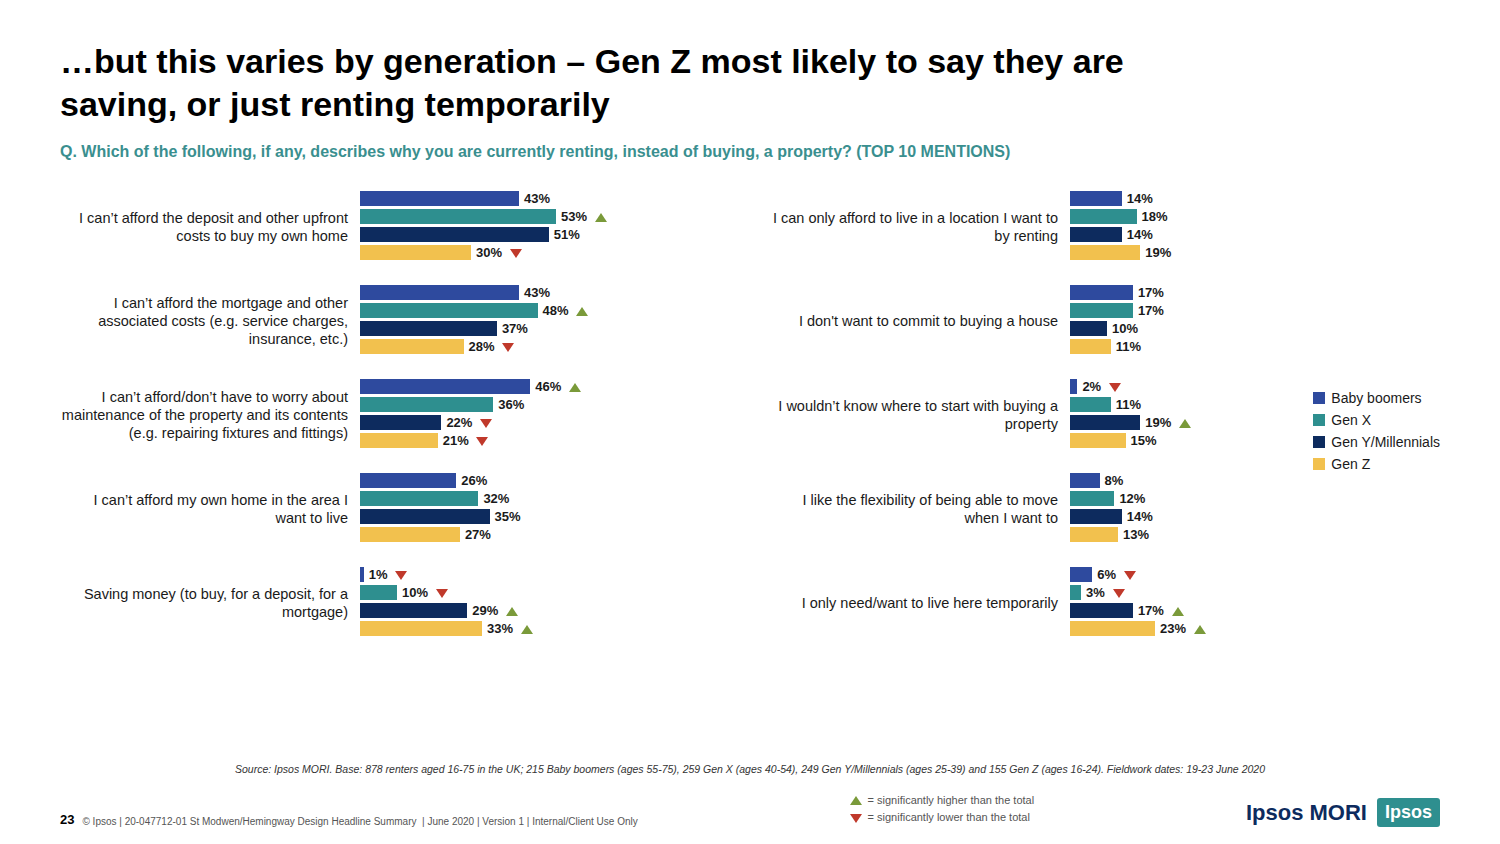…but this varies by generation – Gen Z most likely to say they are
saving, or just renting temporarily
Q. Which of the following, if any, describes why you are currently renting, instead of buying, a property? (TOP 10 MENTIONS)
I can’t afford the deposit and other upfront costs to buy my own home
43%
53%
51%
30%
I can’t afford the mortgage and other associated costs (e.g. service charges, insurance, etc.)
43%
48%
37%
28%
I can’t afford/don’t have to worry about maintenance of the property and its contents (e.g. repairing fixtures and fittings)
46%
36%
22%
21%
I can’t afford my own home in the area I want to live
26%
32%
35%
27%
Saving money (to buy, for a deposit, for a mortgage)
1%
10%
29%
33%
I can only afford to live in a location I want to by renting
14%
18%
14%
19%
I don't want to commit to buying a house
17%
17%
10%
11%
I wouldn’t know where to start with buying a property
2%
11%
19%
15%
I like the flexibility of being able to move when I want to
8%
12%
14%
13%
I only need/want to live here temporarily
6%
3%
17%
23%
Baby boomers
Gen X
Gen Y/Millennials
Gen Z
Source: Ipsos MORI. Base: 878 renters aged 16-75 in the UK; 215 Baby boomers (ages 55-75), 259 Gen X (ages 40-54), 249 Gen Y/Millennials (ages 25-39) and 155 Gen Z (ages 16-24). Fieldwork dates: 19-23 June 2020
23 © Ipsos | 20-047712-01 St Modwen/Hemingway Design Headline Summary | June 2020 | Version 1 | Internal/Client Use Only
= significantly higher than the total
= significantly lower than the total
Ipsos MORI Ipsos